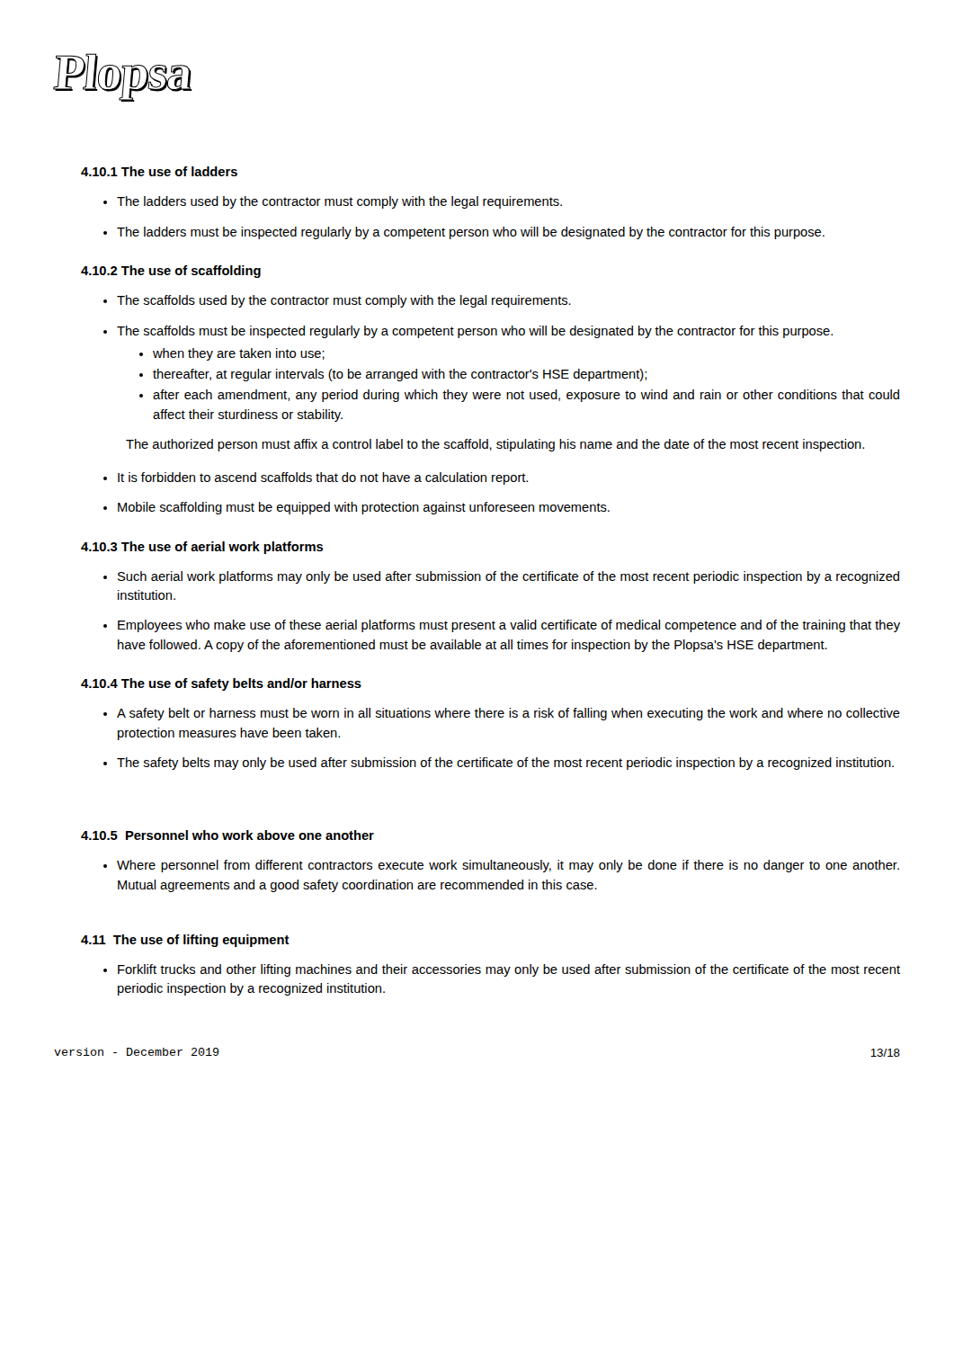Plopsa
4.10.1 The use of ladders
The ladders used by the contractor must comply with the legal requirements.
The ladders must be inspected regularly by a competent person who will be designated by the contractor for this purpose.
4.10.2 The use of scaffolding
The scaffolds used by the contractor must comply with the legal requirements.
The scaffolds must be inspected regularly by a competent person who will be designated by the contractor for this purpose.
when they are taken into use;
thereafter, at regular intervals (to be arranged with the contractor's HSE department);
after each amendment, any period during which they were not used, exposure to wind and rain or other conditions that could affect their sturdiness or stability.
The authorized person must affix a control label to the scaffold, stipulating his name and the date of the most recent inspection.
It is forbidden to ascend scaffolds that do not have a calculation report.
Mobile scaffolding must be equipped with protection against unforeseen movements.
4.10.3 The use of aerial work platforms
Such aerial work platforms may only be used after submission of the certificate of the most recent periodic inspection by a recognized institution.
Employees who make use of these aerial platforms must present a valid certificate of medical competence and of the training that they have followed. A copy of the aforementioned must be available at all times for inspection by the Plopsa's HSE department.
4.10.4 The use of safety belts and/or harness
A safety belt or harness must be worn in all situations where there is a risk of falling when executing the work and where no collective protection measures have been taken.
The safety belts may only be used after submission of the certificate of the most recent periodic inspection by a recognized institution.
4.10.5 Personnel who work above one another
Where personnel from different contractors execute work simultaneously, it may only be done if there is no danger to one another. Mutual agreements and a good safety coordination are recommended in this case.
4.11 The use of lifting equipment
Forklift trucks and other lifting machines and their accessories may only be used after submission of the certificate of the most recent periodic inspection by a recognized institution.
version - December 2019 13/18